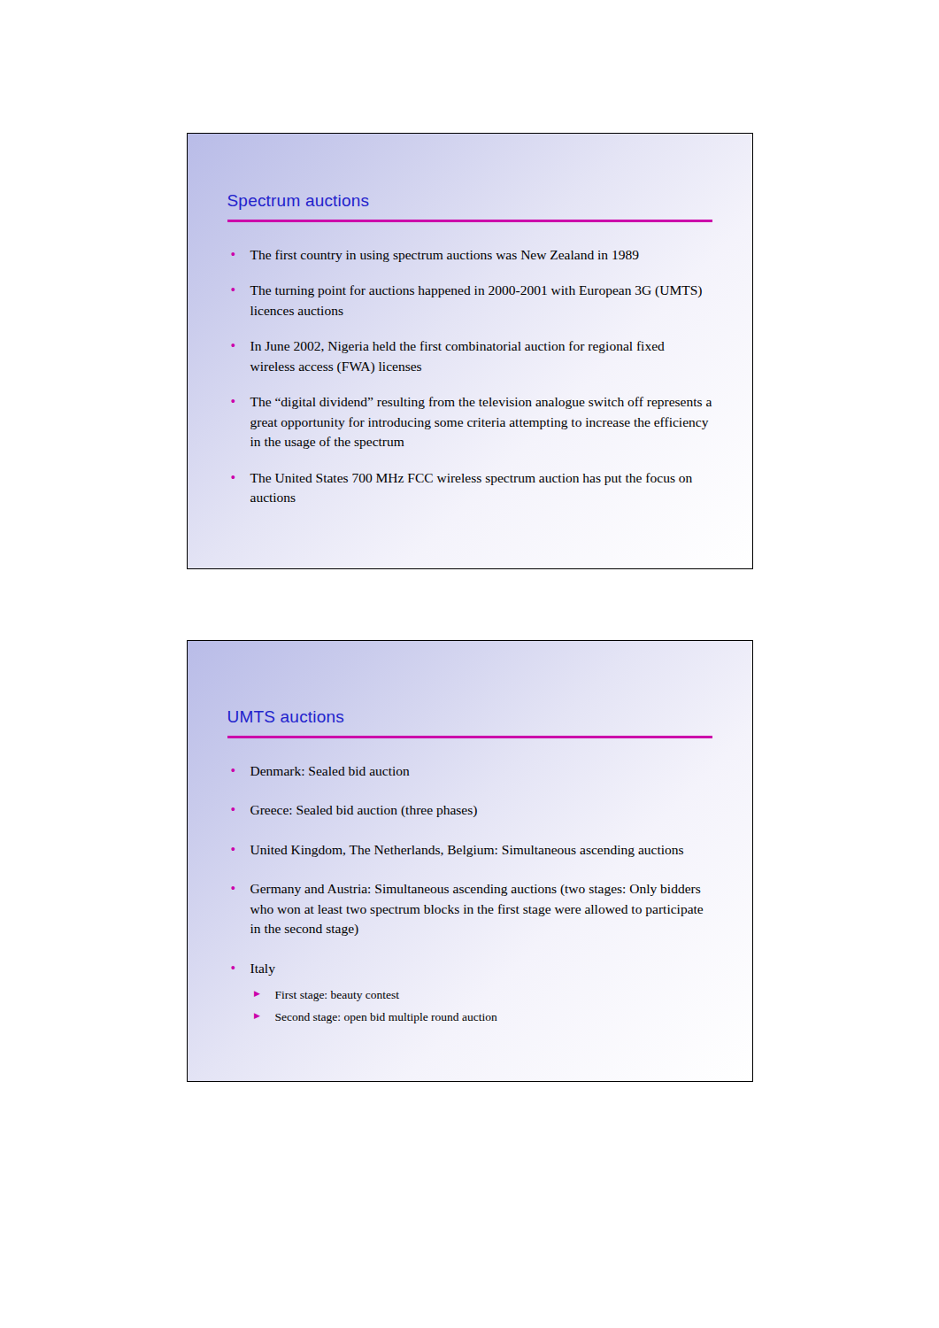Spectrum auctions
The first country in using spectrum auctions was New Zealand in 1989
The turning point for auctions happened in 2000-2001 with European 3G (UMTS) licences auctions
In June 2002, Nigeria held the first combinatorial auction for regional fixed wireless access (FWA) licenses
The “digital dividend” resulting from the television analogue switch off represents a great opportunity for introducing some criteria attempting to increase the efficiency in the usage of the spectrum
The United States 700 MHz FCC wireless spectrum auction has put the focus on auctions
UMTS auctions
Denmark: Sealed bid auction
Greece: Sealed bid auction (three phases)
United Kingdom, The Netherlands, Belgium: Simultaneous ascending auctions
Germany and Austria: Simultaneous ascending auctions (two stages: Only bidders who won at least two spectrum blocks in the first stage were allowed to participate in the second stage)
Italy
First stage: beauty contest
Second stage: open bid multiple round auction